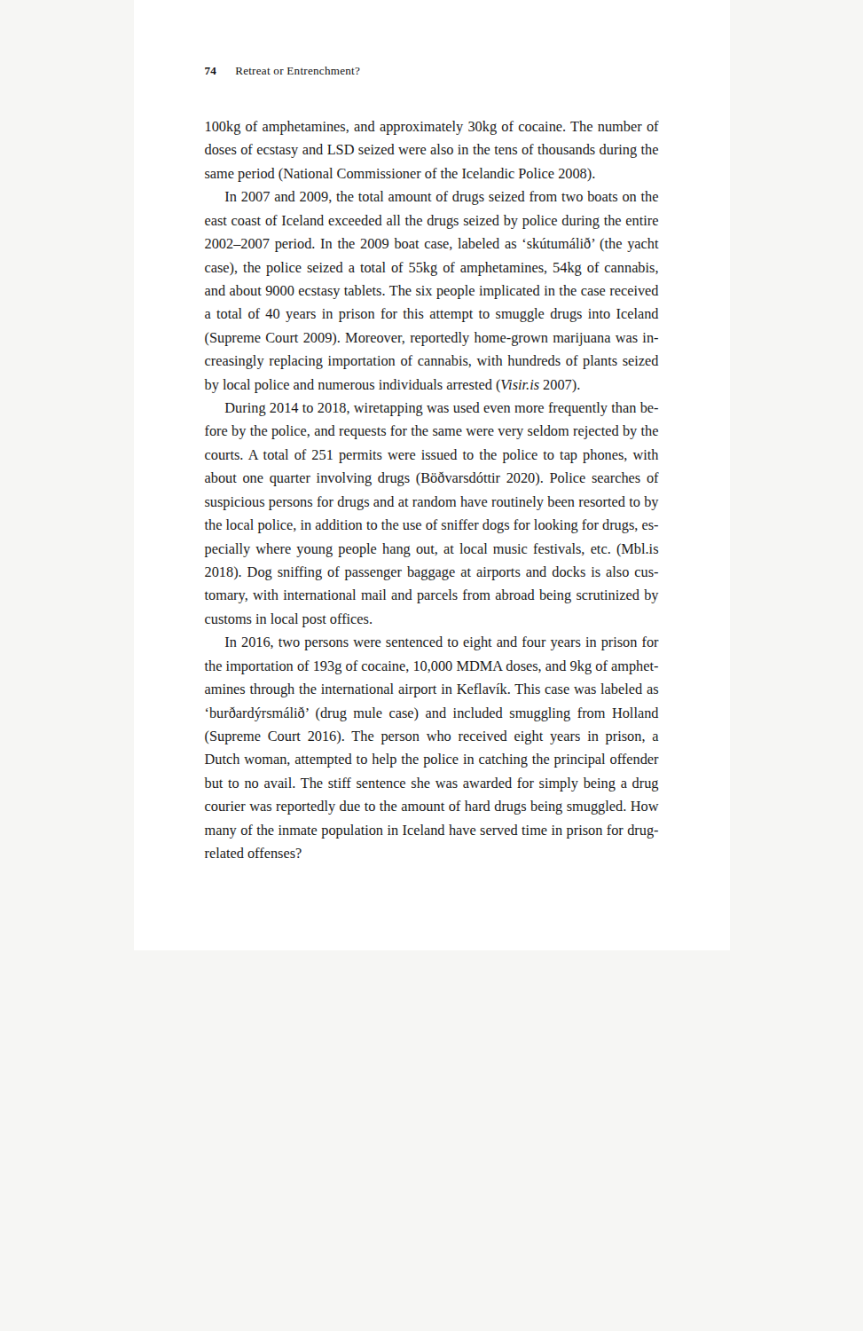74 Retreat or Entrenchment?
100kg of amphetamines, and approximately 30kg of cocaine. The number of doses of ecstasy and LSD seized were also in the tens of thousands during the same period (National Commissioner of the Icelandic Police 2008).
In 2007 and 2009, the total amount of drugs seized from two boats on the east coast of Iceland exceeded all the drugs seized by police during the entire 2002–2007 period. In the 2009 boat case, labeled as ‘skútumálið’ (the yacht case), the police seized a total of 55kg of amphetamines, 54kg of cannabis, and about 9000 ecstasy tablets. The six people implicated in the case received a total of 40 years in prison for this attempt to smuggle drugs into Iceland (Supreme Court 2009). Moreover, reportedly home-grown marijuana was increasingly replacing importation of cannabis, with hundreds of plants seized by local police and numerous individuals arrested (Visir.is 2007).
During 2014 to 2018, wiretapping was used even more frequently than before by the police, and requests for the same were very seldom rejected by the courts. A total of 251 permits were issued to the police to tap phones, with about one quarter involving drugs (Böðvarsdóttir 2020). Police searches of suspicious persons for drugs and at random have routinely been resorted to by the local police, in addition to the use of sniffer dogs for looking for drugs, especially where young people hang out, at local music festivals, etc. (Mbl.is 2018). Dog sniffing of passenger baggage at airports and docks is also customary, with international mail and parcels from abroad being scrutinized by customs in local post offices.
In 2016, two persons were sentenced to eight and four years in prison for the importation of 193g of cocaine, 10,000 MDMA doses, and 9kg of amphetamines through the international airport in Keflavík. This case was labeled as ‘burðardýrsmálið’ (drug mule case) and included smuggling from Holland (Supreme Court 2016). The person who received eight years in prison, a Dutch woman, attempted to help the police in catching the principal offender but to no avail. The stiff sentence she was awarded for simply being a drug courier was reportedly due to the amount of hard drugs being smuggled. How many of the inmate population in Iceland have served time in prison for drug-related offenses?